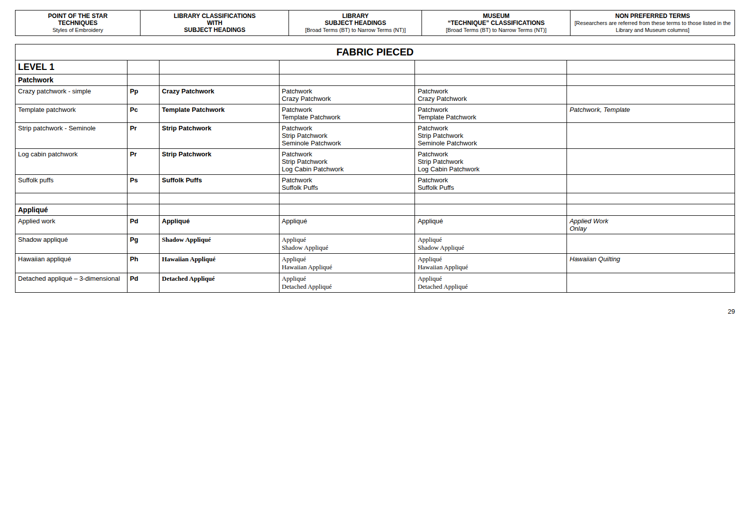| POINT OF THE STAR TECHNIQUES Styles of Embroidery | LIBRARY CLASSIFICATIONS WITH SUBJECT HEADINGS | LIBRARY SUBJECT HEADINGS [Broad Terms (BT) to Narrow Terms (NT)] | MUSEUM “TECHNIQUE” CLASSIFICATIONS [Broad Terms (BT) to Narrow Terms (NT)] | NON PREFERRED TERMS [Researchers are referred from these terms to those listed in the Library and Museum columns] |
| FABRIC PIECED |
| LEVEL 1 | | | | | |
| Patchwork | | | | | |
| Crazy patchwork - simple | Pp | Crazy Patchwork | Patchwork Crazy Patchwork | Patchwork Crazy Patchwork | |
| Template patchwork | Pc | Template Patchwork | Patchwork Template Patchwork | Patchwork Template Patchwork | Patchwork, Template |
| Strip patchwork - Seminole | Pr | Strip Patchwork | Patchwork Strip Patchwork Seminole Patchwork | Patchwork Strip Patchwork Seminole Patchwork | |
| Log cabin patchwork | Pr | Strip Patchwork | Patchwork Strip Patchwork Log Cabin Patchwork | Patchwork Strip Patchwork Log Cabin Patchwork | |
| Suffolk puffs | Ps | Suffolk Puffs | Patchwork Suffolk Puffs | Patchwork Suffolk Puffs | |
| Appliqué | | | | | |
| Applied work | Pd | Appliqué | Appliqué | Appliqué | Applied Work Onlay |
| Shadow appliqué | Pg | Shadow Appliqué | Appliqué Shadow Appliqué | Appliqué Shadow Appliqué | |
| Hawaiian appliqué | Ph | Hawaiian Appliqué | Appliqué Hawaiian Appliqué | Appliqué Hawaiian Appliqué | Hawaiian Quilting |
| Detached appliqué – 3-dimensional | Pd | Detached Appliqué | Appliqué Detached Appliqué | Appliqué Detached Appliqué | |
29